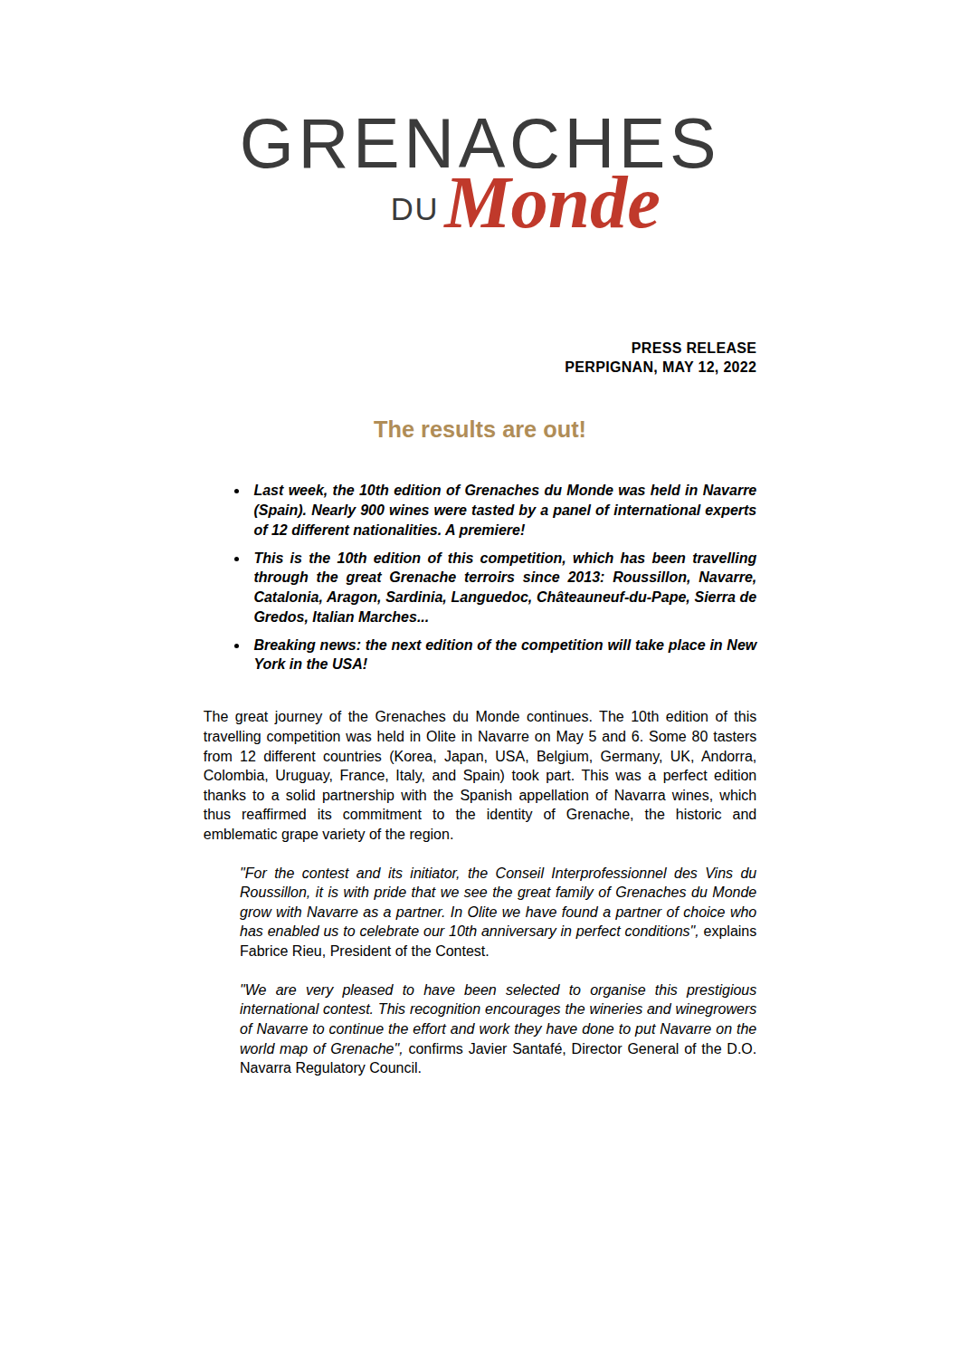GRENACHES DU Monde
PRESS RELEASE
PERPIGNAN, MAY 12, 2022
The results are out!
Last week, the 10th edition of Grenaches du Monde was held in Navarre (Spain). Nearly 900 wines were tasted by a panel of international experts of 12 different nationalities. A premiere!
This is the 10th edition of this competition, which has been travelling through the great Grenache terroirs since 2013: Roussillon, Navarre, Catalonia, Aragon, Sardinia, Languedoc, Châteauneuf-du-Pape, Sierra de Gredos, Italian Marches...
Breaking news: the next edition of the competition will take place in New York in the USA!
The great journey of the Grenaches du Monde continues. The 10th edition of this travelling competition was held in Olite in Navarre on May 5 and 6. Some 80 tasters from 12 different countries (Korea, Japan, USA, Belgium, Germany, UK, Andorra, Colombia, Uruguay, France, Italy, and Spain) took part. This was a perfect edition thanks to a solid partnership with the Spanish appellation of Navarra wines, which thus reaffirmed its commitment to the identity of Grenache, the historic and emblematic grape variety of the region.
"For the contest and its initiator, the Conseil Interprofessionnel des Vins du Roussillon, it is with pride that we see the great family of Grenaches du Monde grow with Navarre as a partner. In Olite we have found a partner of choice who has enabled us to celebrate our 10th anniversary in perfect conditions", explains Fabrice Rieu, President of the Contest.
"We are very pleased to have been selected to organise this prestigious international contest. This recognition encourages the wineries and winegrowers of Navarre to continue the effort and work they have done to put Navarre on the world map of Grenache", confirms Javier Santafé, Director General of the D.O. Navarra Regulatory Council.